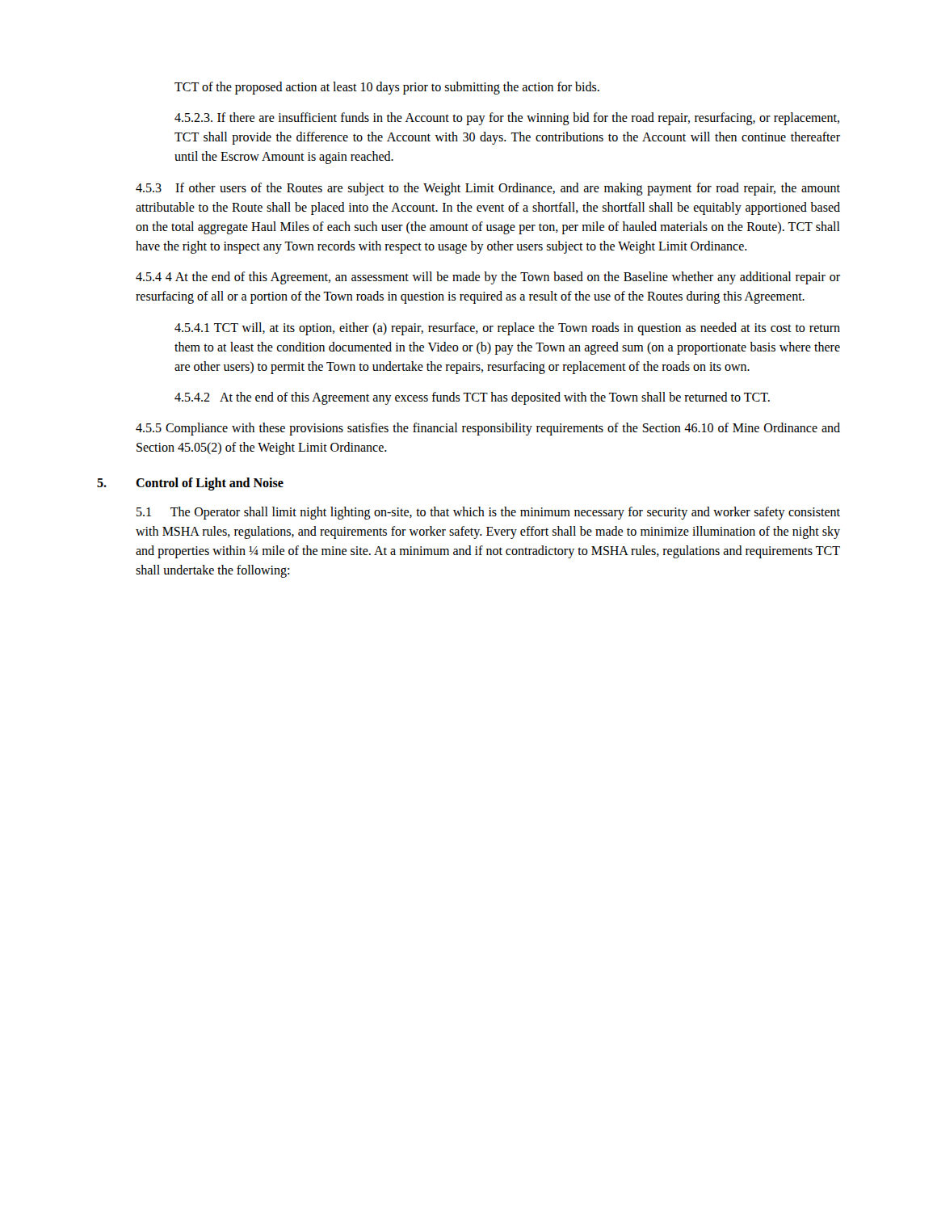TCT of the proposed action at least 10 days prior to submitting the action for bids.
4.5.2.3. If there are insufficient funds in the Account to pay for the winning bid for the road repair, resurfacing, or replacement, TCT shall provide the difference to the Account with 30 days. The contributions to the Account will then continue thereafter until the Escrow Amount is again reached.
4.5.3 If other users of the Routes are subject to the Weight Limit Ordinance, and are making payment for road repair, the amount attributable to the Route shall be placed into the Account. In the event of a shortfall, the shortfall shall be equitably apportioned based on the total aggregate Haul Miles of each such user (the amount of usage per ton, per mile of hauled materials on the Route). TCT shall have the right to inspect any Town records with respect to usage by other users subject to the Weight Limit Ordinance.
4.5.4 4 At the end of this Agreement, an assessment will be made by the Town based on the Baseline whether any additional repair or resurfacing of all or a portion of the Town roads in question is required as a result of the use of the Routes during this Agreement.
4.5.4.1 TCT will, at its option, either (a) repair, resurface, or replace the Town roads in question as needed at its cost to return them to at least the condition documented in the Video or (b) pay the Town an agreed sum (on a proportionate basis where there are other users) to permit the Town to undertake the repairs, resurfacing or replacement of the roads on its own.
4.5.4.2 At the end of this Agreement any excess funds TCT has deposited with the Town shall be returned to TCT.
4.5.5 Compliance with these provisions satisfies the financial responsibility requirements of the Section 46.10 of Mine Ordinance and Section 45.05(2) of the Weight Limit Ordinance.
5. Control of Light and Noise
5.1 The Operator shall limit night lighting on-site, to that which is the minimum necessary for security and worker safety consistent with MSHA rules, regulations, and requirements for worker safety. Every effort shall be made to minimize illumination of the night sky and properties within ¼ mile of the mine site. At a minimum and if not contradictory to MSHA rules, regulations and requirements TCT shall undertake the following: